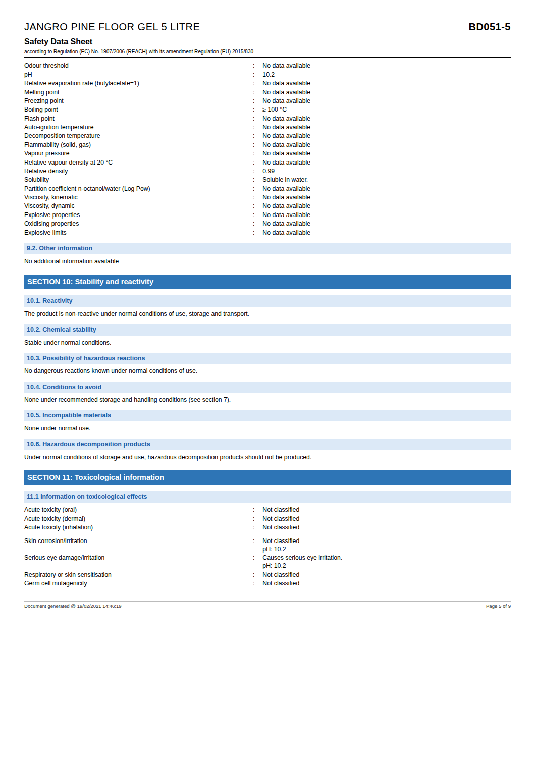JANGRO PINE FLOOR GEL 5 LITRE BD051-5
Safety Data Sheet
according to Regulation (EC) No. 1907/2006 (REACH) with its amendment Regulation (EU) 2015/830
| Odour threshold | : | No data available |
| pH | : | 10.2 |
| Relative evaporation rate (butylacetate=1) | : | No data available |
| Melting point | : | No data available |
| Freezing point | : | No data available |
| Boiling point | : | ≥ 100 °C |
| Flash point | : | No data available |
| Auto-ignition temperature | : | No data available |
| Decomposition temperature | : | No data available |
| Flammability (solid, gas) | : | No data available |
| Vapour pressure | : | No data available |
| Relative vapour density at 20 °C | : | No data available |
| Relative density | : | 0.99 |
| Solubility | : | Soluble in water. |
| Partition coefficient n-octanol/water (Log Pow) | : | No data available |
| Viscosity, kinematic | : | No data available |
| Viscosity, dynamic | : | No data available |
| Explosive properties | : | No data available |
| Oxidising properties | : | No data available |
| Explosive limits | : | No data available |
9.2. Other information
No additional information available
SECTION 10: Stability and reactivity
10.1. Reactivity
The product is non-reactive under normal conditions of use, storage and transport.
10.2. Chemical stability
Stable under normal conditions.
10.3. Possibility of hazardous reactions
No dangerous reactions known under normal conditions of use.
10.4. Conditions to avoid
None under recommended storage and handling conditions (see section 7).
10.5. Incompatible materials
None under normal use.
10.6. Hazardous decomposition products
Under normal conditions of storage and use, hazardous decomposition products should not be produced.
SECTION 11: Toxicological information
11.1 Information on toxicological effects
| Acute toxicity (oral) | : | Not classified |
| Acute toxicity (dermal) | : | Not classified |
| Acute toxicity (inhalation) | : | Not classified |
| Skin corrosion/irritation | : | Not classified pH: 10.2 |
| Serious eye damage/irritation | : | Causes serious eye irritation. pH: 10.2 |
| Respiratory or skin sensitisation | : | Not classified |
| Germ cell mutagenicity | : | Not classified |
Document generated @ 19/02/2021 14:46:19 Page 5 of 9